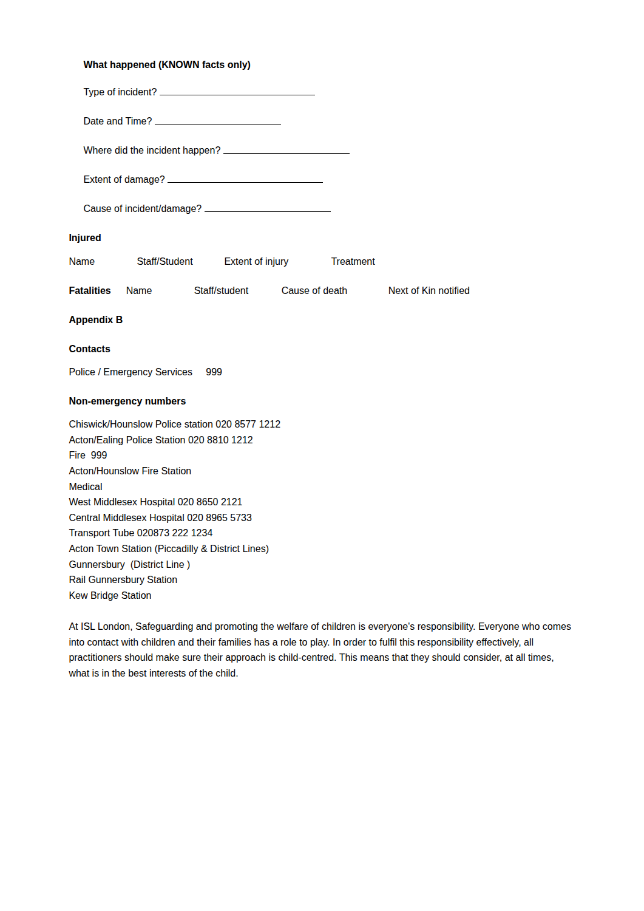What happened (KNOWN facts only)
Type of incident?
Date and Time?
Where did the incident happen?
Extent of damage?
Cause of incident/damage?
Injured
Name Staff/Student Extent of injury Treatment
Fatalities Name Staff/student Cause of death Next of Kin notified
Appendix B
Contacts
Police / Emergency Services 999
Non-emergency numbers
Chiswick/Hounslow Police station 020 8577 1212
Acton/Ealing Police Station 020 8810 1212
Fire 999
Acton/Hounslow Fire Station
Medical
West Middlesex Hospital 020 8650 2121
Central Middlesex Hospital 020 8965 5733
Transport Tube 020873 222 1234
Acton Town Station (Piccadilly & District Lines)
Gunnersbury (District Line )
Rail Gunnersbury Station
Kew Bridge Station
At ISL London, Safeguarding and promoting the welfare of children is everyone's responsibility. Everyone who comes into contact with children and their families has a role to play. In order to fulfil this responsibility effectively, all practitioners should make sure their approach is child-centred. This means that they should consider, at all times, what is in the best interests of the child.